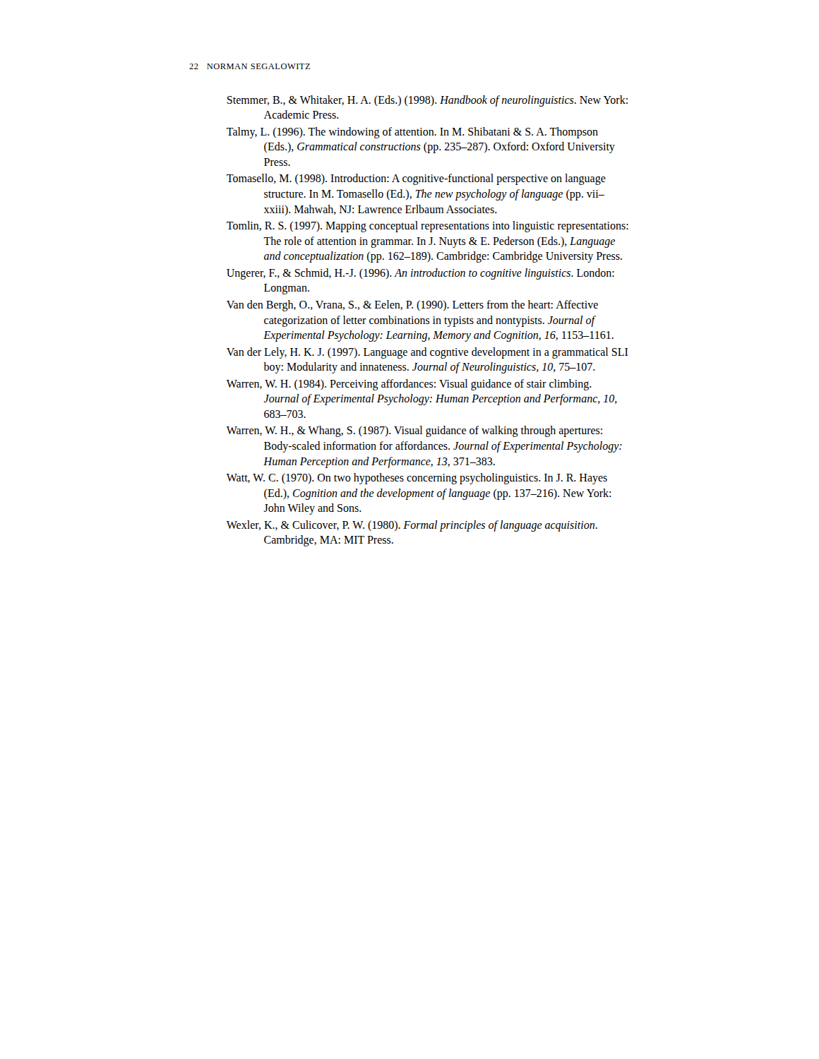22 NORMAN SEGALOWITZ
Stemmer, B., & Whitaker, H. A. (Eds.) (1998). Handbook of neurolinguistics. New York: Academic Press.
Talmy, L. (1996). The windowing of attention. In M. Shibatani & S. A. Thompson (Eds.), Grammatical constructions (pp. 235–287). Oxford: Oxford University Press.
Tomasello, M. (1998). Introduction: A cognitive-functional perspective on language structure. In M. Tomasello (Ed.), The new psychology of language (pp. vii–xxiii). Mahwah, NJ: Lawrence Erlbaum Associates.
Tomlin, R. S. (1997). Mapping conceptual representations into linguistic representations: The role of attention in grammar. In J. Nuyts & E. Pederson (Eds.), Language and conceptualization (pp. 162–189). Cambridge: Cambridge University Press.
Ungerer, F., & Schmid, H.-J. (1996). An introduction to cognitive linguistics. London: Longman.
Van den Bergh, O., Vrana, S., & Eelen, P. (1990). Letters from the heart: Affective categorization of letter combinations in typists and nontypists. Journal of Experimental Psychology: Learning, Memory and Cognition, 16, 1153–1161.
Van der Lely, H. K. J. (1997). Language and cogntive development in a grammatical SLI boy: Modularity and innateness. Journal of Neurolinguistics, 10, 75–107.
Warren, W. H. (1984). Perceiving affordances: Visual guidance of stair climbing. Journal of Experimental Psychology: Human Perception and Performanc, 10, 683–703.
Warren, W. H., & Whang, S. (1987). Visual guidance of walking through apertures: Body-scaled information for affordances. Journal of Experimental Psychology: Human Perception and Performance, 13, 371–383.
Watt, W. C. (1970). On two hypotheses concerning psycholinguistics. In J. R. Hayes (Ed.), Cognition and the development of language (pp. 137–216). New York: John Wiley and Sons.
Wexler, K., & Culicover, P. W. (1980). Formal principles of language acquisition. Cambridge, MA: MIT Press.